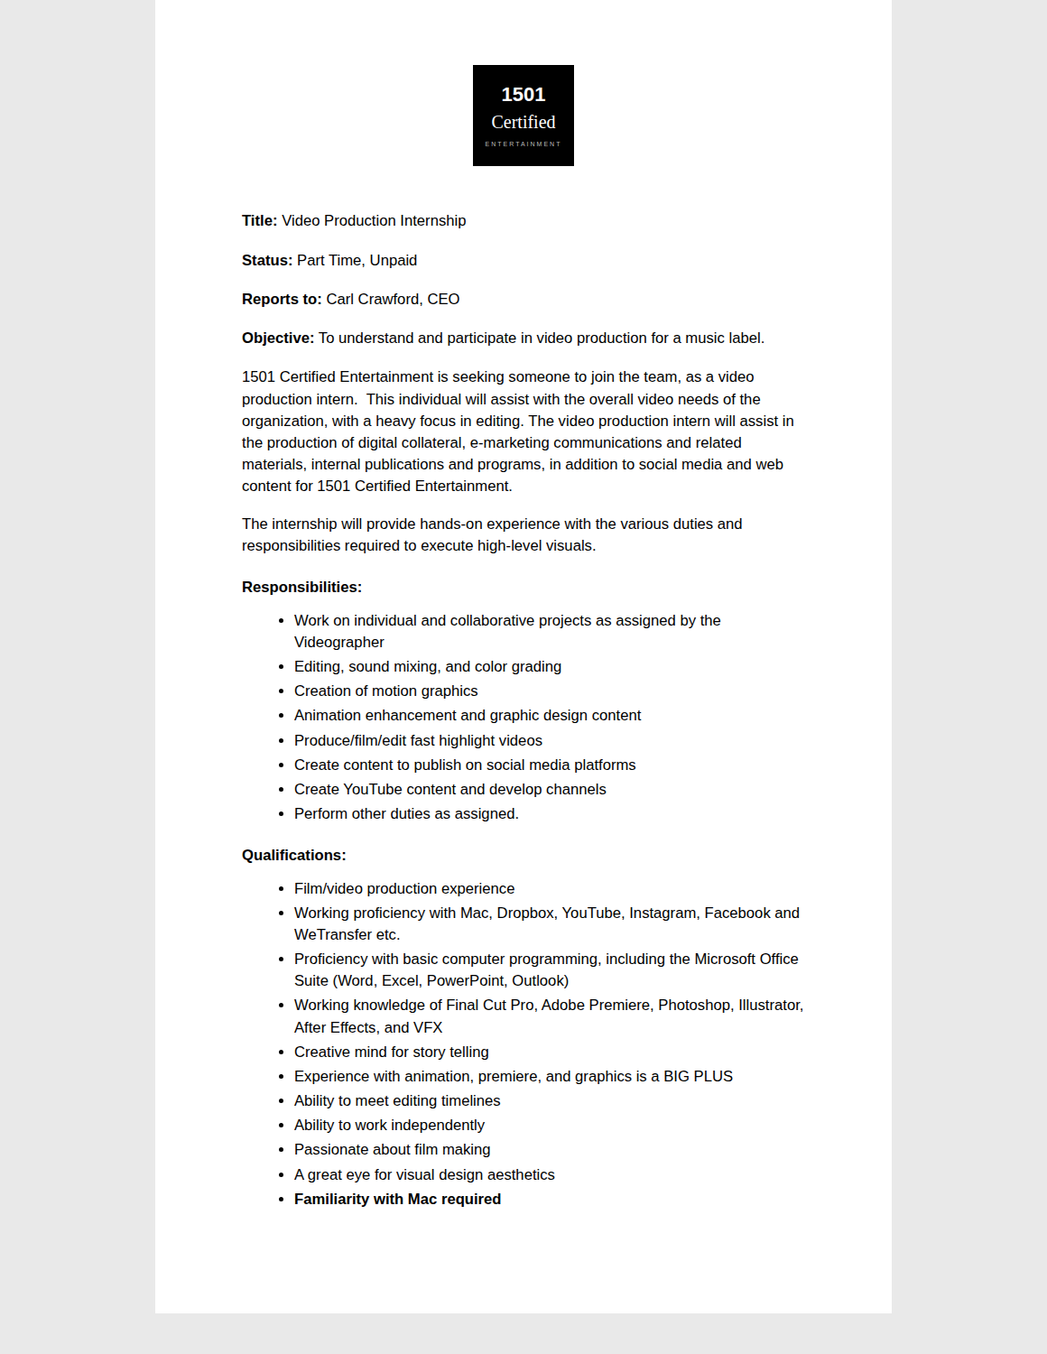Title: Video Production Internship
Status: Part Time, Unpaid
Reports to: Carl Crawford, CEO
Objective: To understand and participate in video production for a music label.
1501 Certified Entertainment is seeking someone to join the team, as a video production intern. This individual will assist with the overall video needs of the organization, with a heavy focus in editing. The video production intern will assist in the production of digital collateral, e-marketing communications and related materials, internal publications and programs, in addition to social media and web content for 1501 Certified Entertainment.
The internship will provide hands-on experience with the various duties and responsibilities required to execute high-level visuals.
Responsibilities:
Work on individual and collaborative projects as assigned by the Videographer
Editing, sound mixing, and color grading
Creation of motion graphics
Animation enhancement and graphic design content
Produce/film/edit fast highlight videos
Create content to publish on social media platforms
Create YouTube content and develop channels
Perform other duties as assigned.
Qualifications:
Film/video production experience
Working proficiency with Mac, Dropbox, YouTube, Instagram, Facebook and WeTransfer etc.
Proficiency with basic computer programming, including the Microsoft Office Suite (Word, Excel, PowerPoint, Outlook)
Working knowledge of Final Cut Pro, Adobe Premiere, Photoshop, Illustrator, After Effects, and VFX
Creative mind for story telling
Experience with animation, premiere, and graphics is a BIG PLUS
Ability to meet editing timelines
Ability to work independently
Passionate about film making
A great eye for visual design aesthetics
Familiarity with Mac required